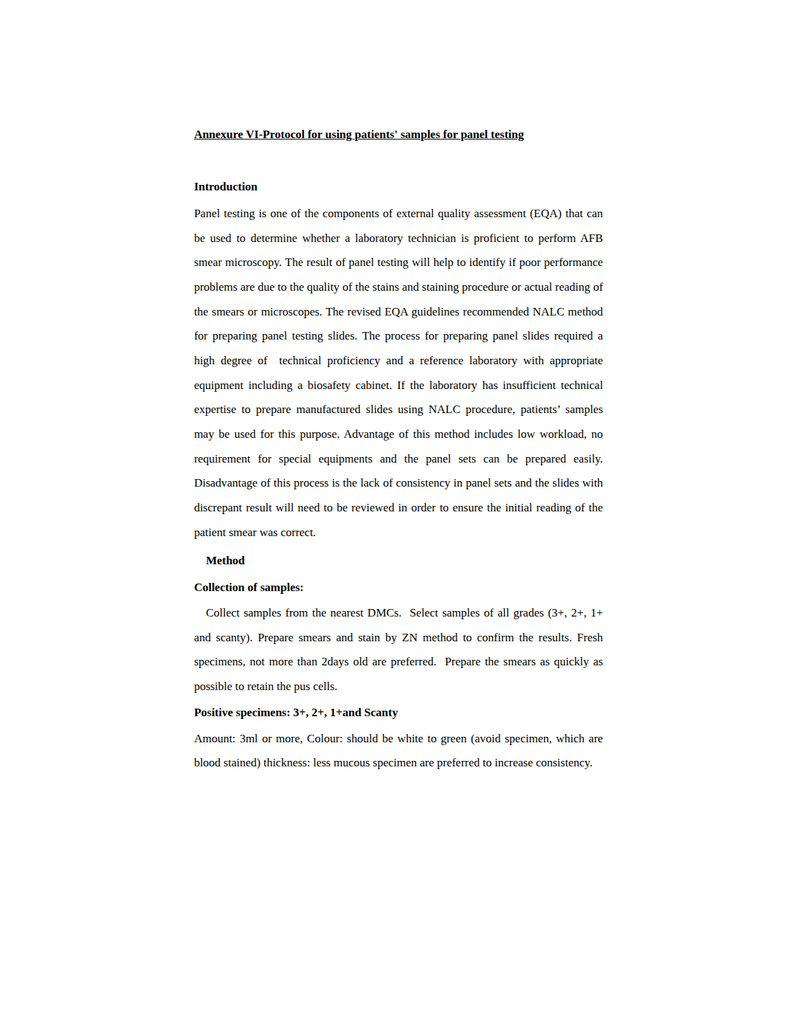Annexure VI-Protocol for using patients' samples for panel testing
Introduction
Panel testing is one of the components of external quality assessment (EQA) that can be used to determine whether a laboratory technician is proficient to perform AFB smear microscopy. The result of panel testing will help to identify if poor performance problems are due to the quality of the stains and staining procedure or actual reading of the smears or microscopes. The revised EQA guidelines recommended NALC method for preparing panel testing slides. The process for preparing panel slides required a high degree of technical proficiency and a reference laboratory with appropriate equipment including a biosafety cabinet. If the laboratory has insufficient technical expertise to prepare manufactured slides using NALC procedure, patients’ samples may be used for this purpose. Advantage of this method includes low workload, no requirement for special equipments and the panel sets can be prepared easily. Disadvantage of this process is the lack of consistency in panel sets and the slides with discrepant result will need to be reviewed in order to ensure the initial reading of the patient smear was correct.
Method
Collection of samples:
Collect samples from the nearest DMCs. Select samples of all grades (3+, 2+, 1+ and scanty). Prepare smears and stain by ZN method to confirm the results. Fresh specimens, not more than 2days old are preferred. Prepare the smears as quickly as possible to retain the pus cells.
Positive specimens: 3+, 2+, 1+and Scanty
Amount: 3ml or more, Colour: should be white to green (avoid specimen, which are blood stained) thickness: less mucous specimen are preferred to increase consistency.